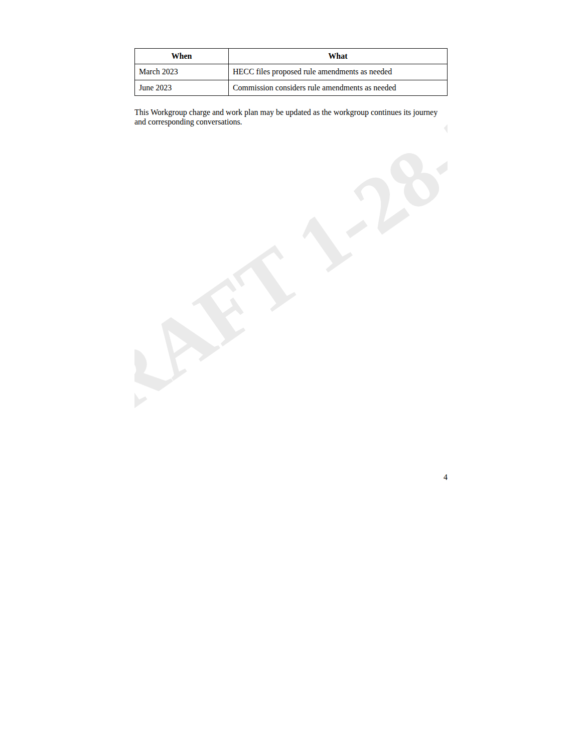DRAFT 1-28-21
| When | What |
| --- | --- |
| March 2023 | HECC files proposed rule amendments as needed |
| June 2023 | Commission considers rule amendments as needed |
This Workgroup charge and work plan may be updated as the workgroup continues its journey and corresponding conversations.
4